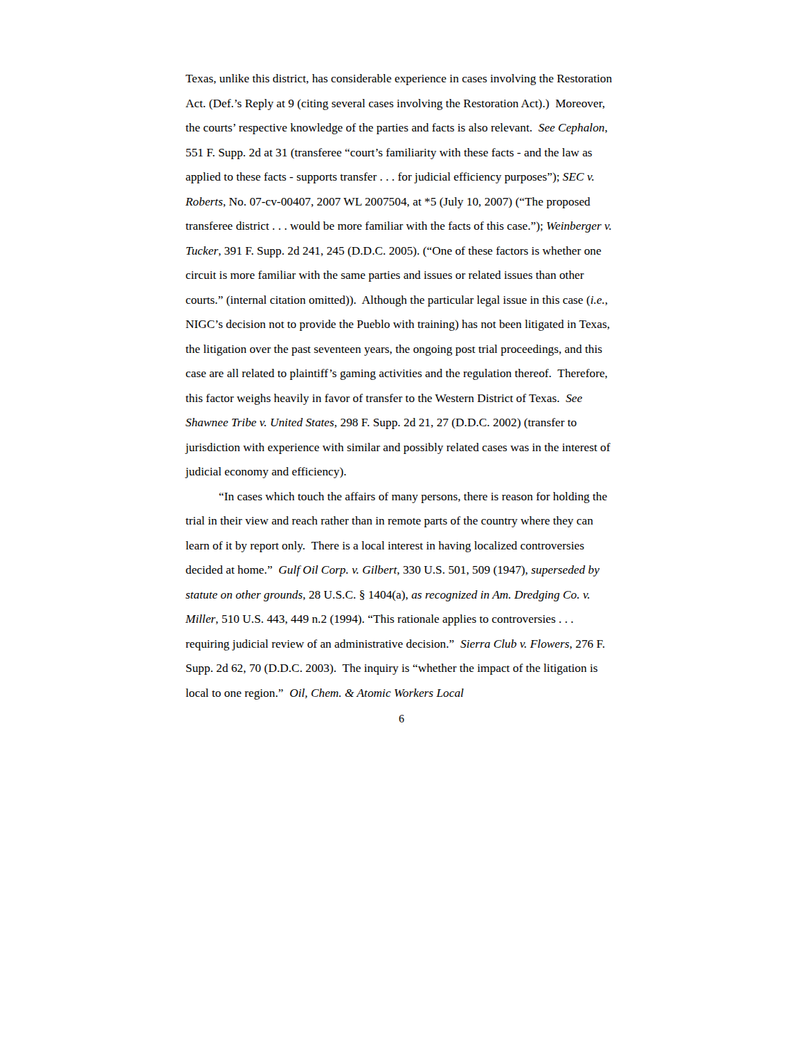Texas, unlike this district, has considerable experience in cases involving the Restoration Act. (Def.’s Reply at 9 (citing several cases involving the Restoration Act).) Moreover, the courts’ respective knowledge of the parties and facts is also relevant. See Cephalon, 551 F. Supp. 2d at 31 (transferee “court’s familiarity with these facts - and the law as applied to these facts - supports transfer . . . for judicial efficiency purposes”); SEC v. Roberts, No. 07-cv-00407, 2007 WL 2007504, at *5 (July 10, 2007) (“The proposed transferee district . . . would be more familiar with the facts of this case.”); Weinberger v. Tucker, 391 F. Supp. 2d 241, 245 (D.D.C. 2005). (“One of these factors is whether one circuit is more familiar with the same parties and issues or related issues than other courts.” (internal citation omitted)). Although the particular legal issue in this case (i.e., NIGC’s decision not to provide the Pueblo with training) has not been litigated in Texas, the litigation over the past seventeen years, the ongoing post trial proceedings, and this case are all related to plaintiff’s gaming activities and the regulation thereof. Therefore, this factor weighs heavily in favor of transfer to the Western District of Texas. See Shawnee Tribe v. United States, 298 F. Supp. 2d 21, 27 (D.D.C. 2002) (transfer to jurisdiction with experience with similar and possibly related cases was in the interest of judicial economy and efficiency).
“In cases which touch the affairs of many persons, there is reason for holding the trial in their view and reach rather than in remote parts of the country where they can learn of it by report only. There is a local interest in having localized controversies decided at home.” Gulf Oil Corp. v. Gilbert, 330 U.S. 501, 509 (1947), superseded by statute on other grounds, 28 U.S.C. § 1404(a), as recognized in Am. Dredging Co. v. Miller, 510 U.S. 443, 449 n.2 (1994). “This rationale applies to controversies . . . requiring judicial review of an administrative decision.” Sierra Club v. Flowers, 276 F. Supp. 2d 62, 70 (D.D.C. 2003). The inquiry is “whether the impact of the litigation is local to one region.” Oil, Chem. & Atomic Workers Local
6